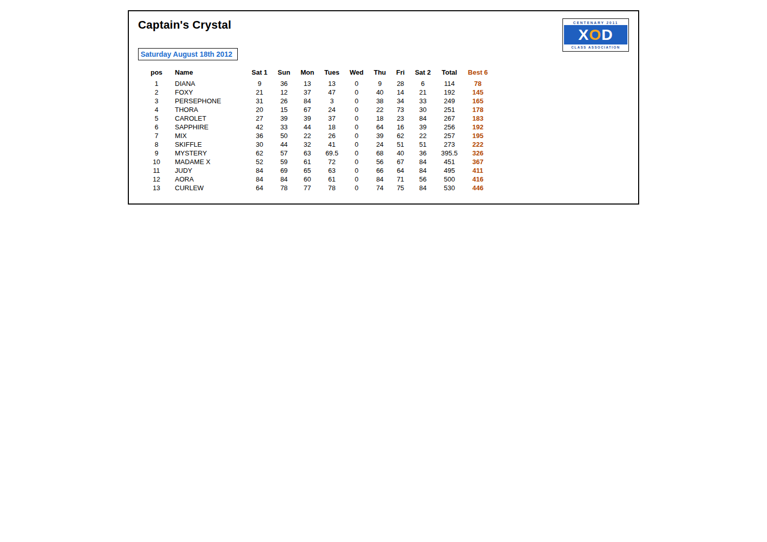CENTENARY 2011
XOD
CLASS ASSOCIATION
Captain's Crystal
Saturday August 18th 2012
| pos | Name | Sat 1 | Sun | Mon | Tues | Wed | Thu | Fri | Sat 2 | Total | Best 6 |
| --- | --- | --- | --- | --- | --- | --- | --- | --- | --- | --- | --- |
| 1 | DIANA | 9 | 36 | 13 | 13 | 0 | 9 | 28 | 6 | 114 | 78 |
| 2 | FOXY | 21 | 12 | 37 | 47 | 0 | 40 | 14 | 21 | 192 | 145 |
| 3 | PERSEPHONE | 31 | 26 | 84 | 3 | 0 | 38 | 34 | 33 | 249 | 165 |
| 4 | THORA | 20 | 15 | 67 | 24 | 0 | 22 | 73 | 30 | 251 | 178 |
| 5 | CAROLET | 27 | 39 | 39 | 37 | 0 | 18 | 23 | 84 | 267 | 183 |
| 6 | SAPPHIRE | 42 | 33 | 44 | 18 | 0 | 64 | 16 | 39 | 256 | 192 |
| 7 | MIX | 36 | 50 | 22 | 26 | 0 | 39 | 62 | 22 | 257 | 195 |
| 8 | SKIFFLE | 30 | 44 | 32 | 41 | 0 | 24 | 51 | 51 | 273 | 222 |
| 9 | MYSTERY | 62 | 57 | 63 | 69.5 | 0 | 68 | 40 | 36 | 395.5 | 326 |
| 10 | MADAME X | 52 | 59 | 61 | 72 | 0 | 56 | 67 | 84 | 451 | 367 |
| 11 | JUDY | 84 | 69 | 65 | 63 | 0 | 66 | 64 | 84 | 495 | 411 |
| 12 | AORA | 84 | 84 | 60 | 61 | 0 | 84 | 71 | 56 | 500 | 416 |
| 13 | CURLEW | 64 | 78 | 77 | 78 | 0 | 74 | 75 | 84 | 530 | 446 |